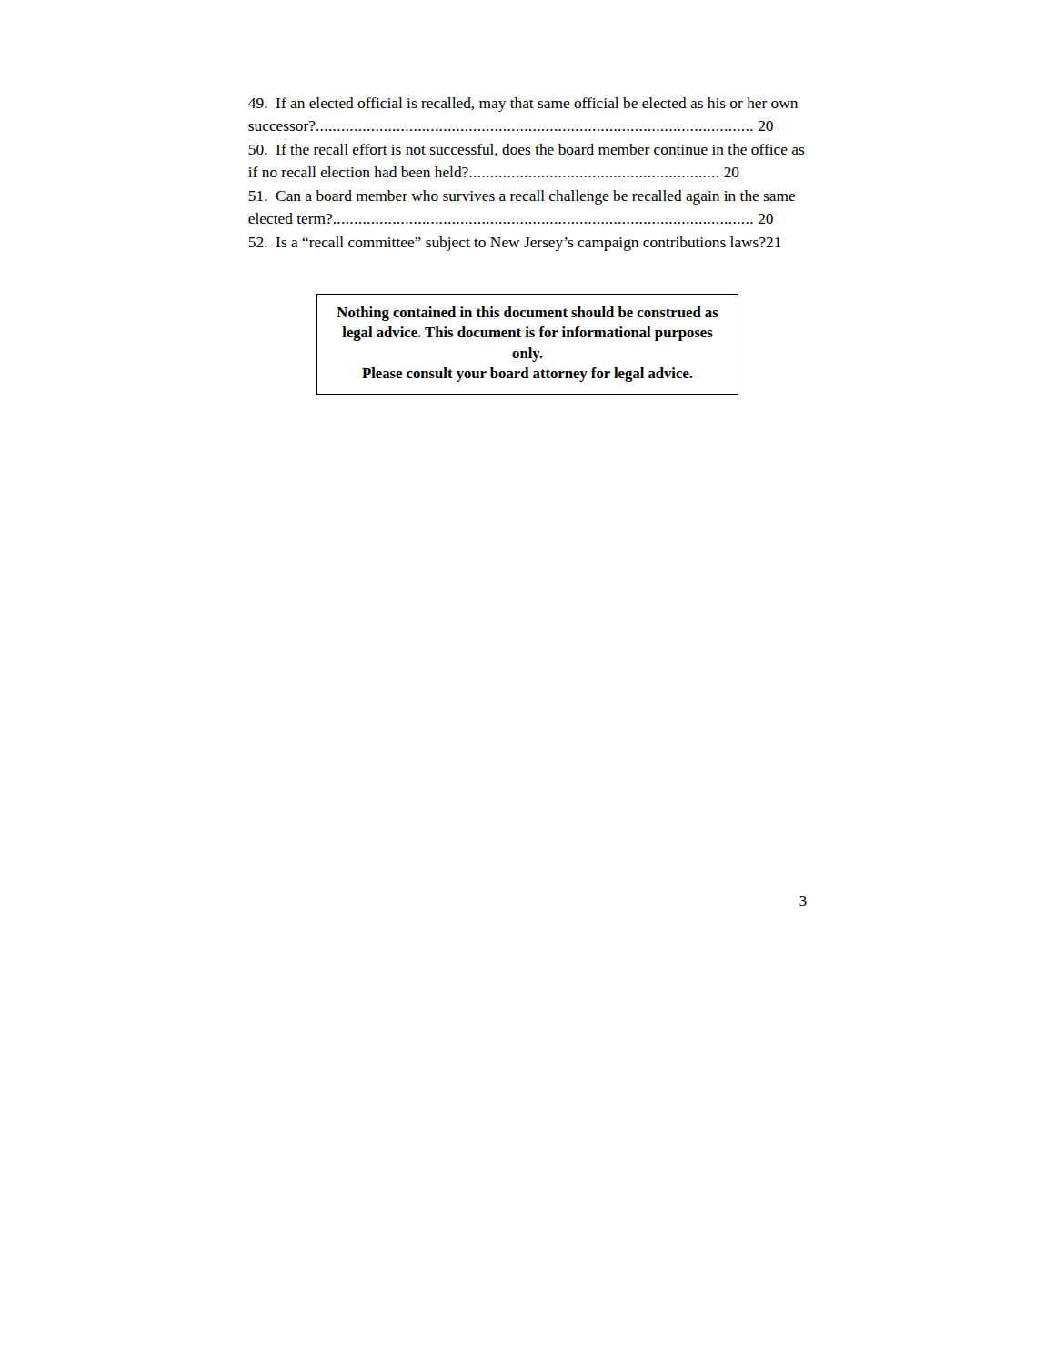49. If an elected official is recalled, may that same official be elected as his or her own successor?....................................................................................................... 20
50. If the recall effort is not successful, does the board member continue in the office as if no recall election had been held?........................................................... 20
51. Can a board member who survives a recall challenge be recalled again in the same elected term?................................................................................................... 20
52. Is a “recall committee” subject to New Jersey’s campaign contributions laws?21
Nothing contained in this document should be construed as legal advice. This document is for informational purposes only.
Please consult your board attorney for legal advice.
3